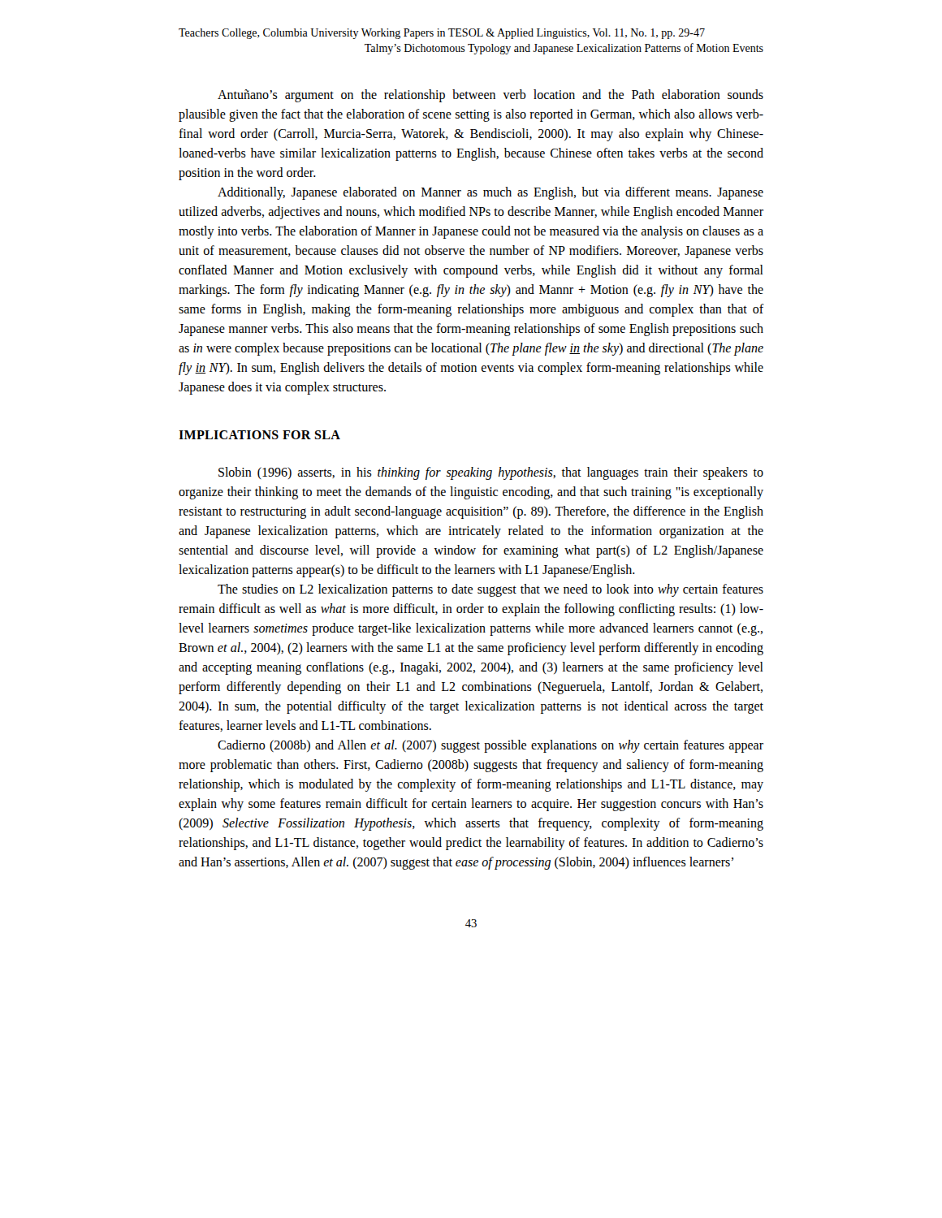Teachers College, Columbia University Working Papers in TESOL & Applied Linguistics, Vol. 11, No. 1, pp. 29-47 Talmy’s Dichotomous Typology and Japanese Lexicalization Patterns of Motion Events
Antuñano’s argument on the relationship between verb location and the Path elaboration sounds plausible given the fact that the elaboration of scene setting is also reported in German, which also allows verb-final word order (Carroll, Murcia-Serra, Watorek, & Bendiscioli, 2000). It may also explain why Chinese-loaned-verbs have similar lexicalization patterns to English, because Chinese often takes verbs at the second position in the word order.
Additionally, Japanese elaborated on Manner as much as English, but via different means. Japanese utilized adverbs, adjectives and nouns, which modified NPs to describe Manner, while English encoded Manner mostly into verbs. The elaboration of Manner in Japanese could not be measured via the analysis on clauses as a unit of measurement, because clauses did not observe the number of NP modifiers. Moreover, Japanese verbs conflated Manner and Motion exclusively with compound verbs, while English did it without any formal markings. The form fly indicating Manner (e.g. fly in the sky) and Mannr + Motion (e.g. fly in NY) have the same forms in English, making the form-meaning relationships more ambiguous and complex than that of Japanese manner verbs. This also means that the form-meaning relationships of some English prepositions such as in were complex because prepositions can be locational (The plane flew in the sky) and directional (The plane fly in NY). In sum, English delivers the details of motion events via complex form-meaning relationships while Japanese does it via complex structures.
IMPLICATIONS FOR SLA
Slobin (1996) asserts, in his thinking for speaking hypothesis, that languages train their speakers to organize their thinking to meet the demands of the linguistic encoding, and that such training "is exceptionally resistant to restructuring in adult second-language acquisition” (p. 89). Therefore, the difference in the English and Japanese lexicalization patterns, which are intricately related to the information organization at the sentential and discourse level, will provide a window for examining what part(s) of L2 English/Japanese lexicalization patterns appear(s) to be difficult to the learners with L1 Japanese/English.
The studies on L2 lexicalization patterns to date suggest that we need to look into why certain features remain difficult as well as what is more difficult, in order to explain the following conflicting results: (1) low-level learners sometimes produce target-like lexicalization patterns while more advanced learners cannot (e.g., Brown et al., 2004), (2) learners with the same L1 at the same proficiency level perform differently in encoding and accepting meaning conflations (e.g., Inagaki, 2002, 2004), and (3) learners at the same proficiency level perform differently depending on their L1 and L2 combinations (Negueruela, Lantolf, Jordan & Gelabert, 2004). In sum, the potential difficulty of the target lexicalization patterns is not identical across the target features, learner levels and L1-TL combinations.
Cadierno (2008b) and Allen et al. (2007) suggest possible explanations on why certain features appear more problematic than others. First, Cadierno (2008b) suggests that frequency and saliency of form-meaning relationship, which is modulated by the complexity of form-meaning relationships and L1-TL distance, may explain why some features remain difficult for certain learners to acquire. Her suggestion concurs with Han’s (2009) Selective Fossilization Hypothesis, which asserts that frequency, complexity of form-meaning relationships, and L1-TL distance, together would predict the learnability of features. In addition to Cadierno’s and Han’s assertions, Allen et al. (2007) suggest that ease of processing (Slobin, 2004) influences learners’
43